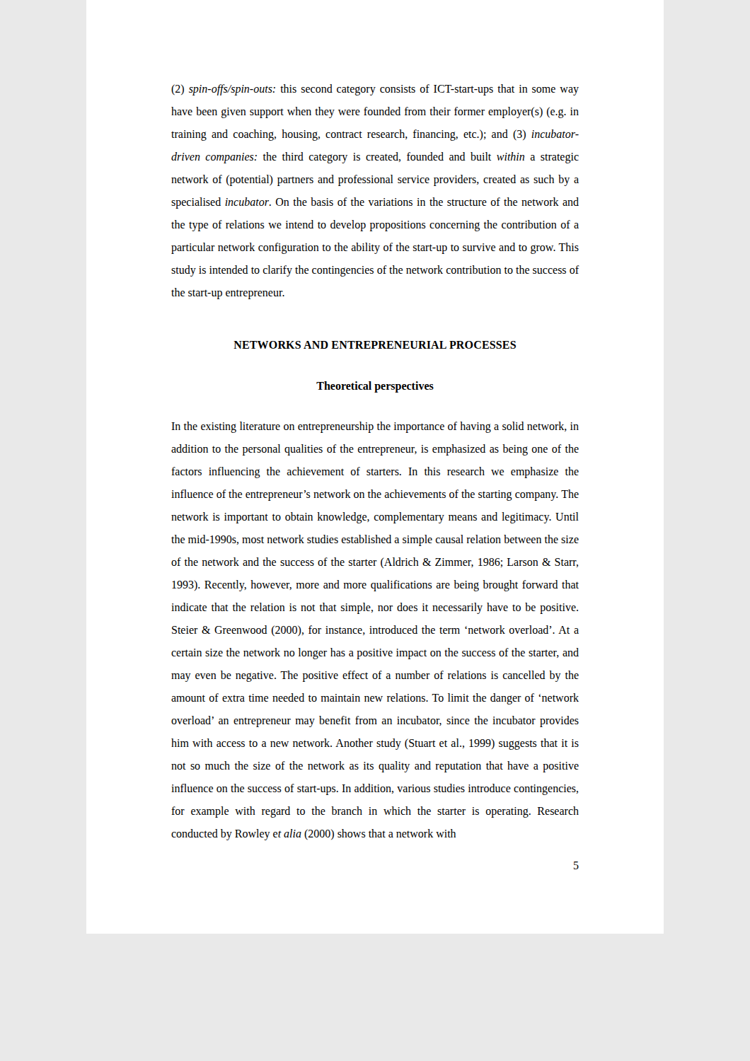(2) spin-offs/spin-outs: this second category consists of ICT-start-ups that in some way have been given support when they were founded from their former employer(s) (e.g. in training and coaching, housing, contract research, financing, etc.); and (3) incubator-driven companies: the third category is created, founded and built within a strategic network of (potential) partners and professional service providers, created as such by a specialised incubator. On the basis of the variations in the structure of the network and the type of relations we intend to develop propositions concerning the contribution of a particular network configuration to the ability of the start-up to survive and to grow. This study is intended to clarify the contingencies of the network contribution to the success of the start-up entrepreneur.
Networks and Entrepreneurial Processes
Theoretical perspectives
In the existing literature on entrepreneurship the importance of having a solid network, in addition to the personal qualities of the entrepreneur, is emphasized as being one of the factors influencing the achievement of starters. In this research we emphasize the influence of the entrepreneur’s network on the achievements of the starting company. The network is important to obtain knowledge, complementary means and legitimacy. Until the mid-1990s, most network studies established a simple causal relation between the size of the network and the success of the starter (Aldrich & Zimmer, 1986; Larson & Starr, 1993). Recently, however, more and more qualifications are being brought forward that indicate that the relation is not that simple, nor does it necessarily have to be positive. Steier & Greenwood (2000), for instance, introduced the term ‘network overload’. At a certain size the network no longer has a positive impact on the success of the starter, and may even be negative. The positive effect of a number of relations is cancelled by the amount of extra time needed to maintain new relations. To limit the danger of ‘network overload’ an entrepreneur may benefit from an incubator, since the incubator provides him with access to a new network. Another study (Stuart et al., 1999) suggests that it is not so much the size of the network as its quality and reputation that have a positive influence on the success of start-ups. In addition, various studies introduce contingencies, for example with regard to the branch in which the starter is operating. Research conducted by Rowley et alia (2000) shows that a network with
5